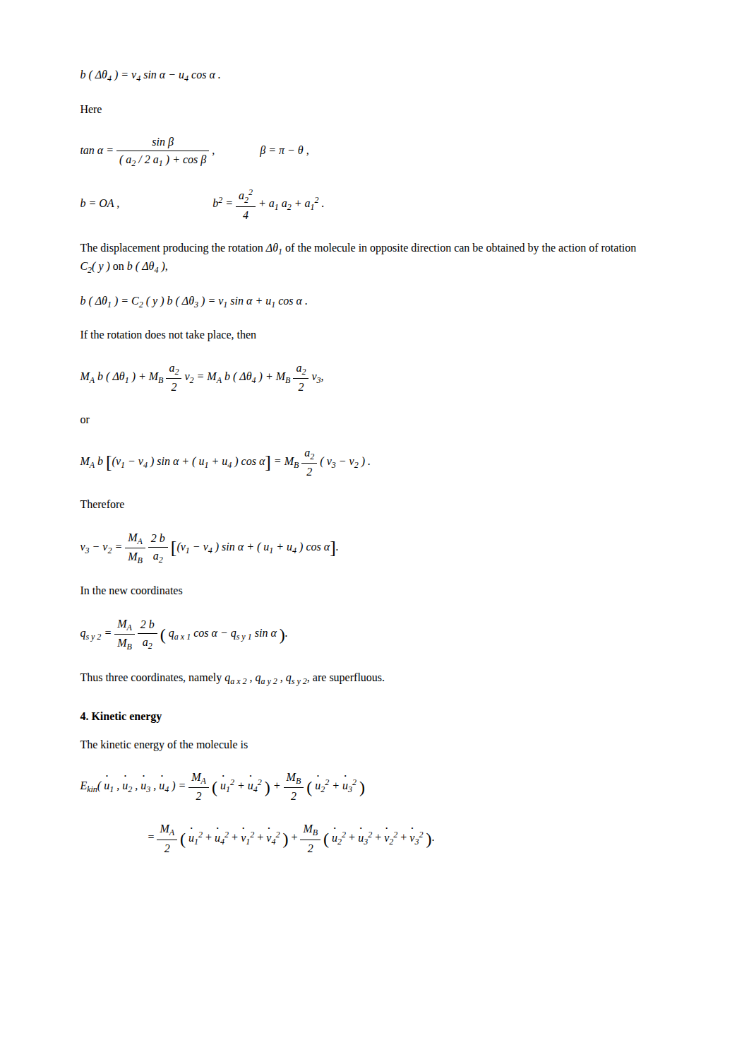b ( Δθ4 ) = v4 sin α − u4 cos α .
Here
tan α = sin β ( a2 / 2 a1 ) + cos β , β = π − θ ,
b = OA , b2 = a22 4 + a1 a2 + a12 .
The displacement producing the rotation Δθ1 of the molecule in opposite direction can be obtained by the action of rotation C2( y ) on b ( Δθ4 ),
b ( Δθ1 ) = C2 ( y ) b ( Δθ3 ) = v1 sin α + u1 cos α .
If the rotation does not take place, then
MA b ( Δθ1 ) + MB a2 2 v2 = MA b ( Δθ4 ) + MB a2 2 v3,
or
MA b [(v1 − v4 ) sin α + ( u1 + u4 ) cos α] = MB a2 2 ( v3 − v2 ) .
Therefore
v3 − v2 = MA MB 2 b a2 [(v1 − v4 ) sin α + ( u1 + u4 ) cos α].
In the new coordinates
qs y 2 = MA MB 2 b a2 ( qa x 1 cos α − qs y 1 sin α ).
Thus three coordinates, namely qa x 2 , qa y 2 , qs y 2, are superfluous.
4. Kinetic energy
The kinetic energy of the molecule is
Ekin( u 1 , u 2 , u 3 , u 4 ) = MA 2 ( u 12 + u 42 ) + MB 2 ( u 22 + u 32 )
= MA 2 ( u 12 + u 42 + v 12 + v 42 ) + MB 2 ( u 22 + u 32 + v 22 + v 32 ).